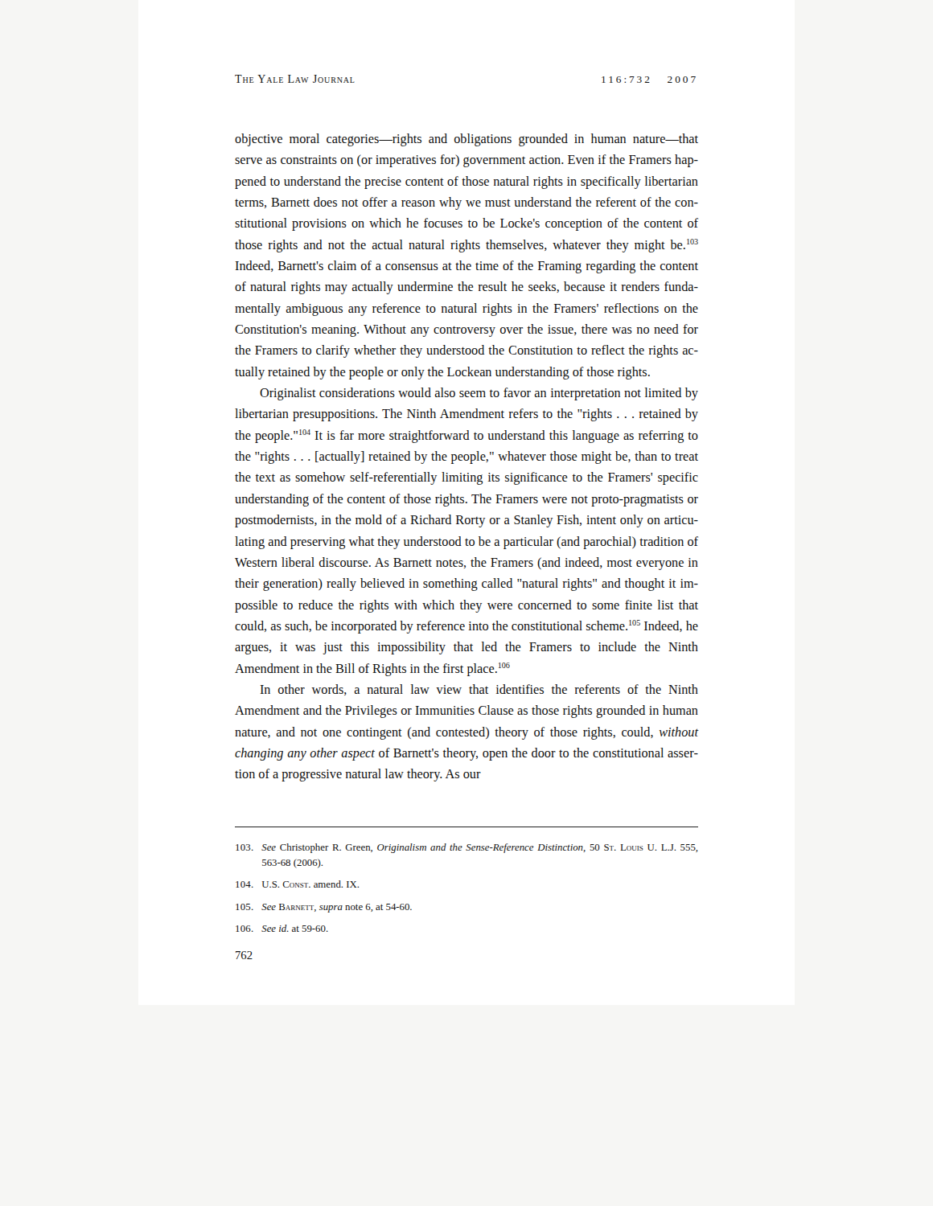The Yale Law Journal
116:732 2007
objective moral categories—rights and obligations grounded in human nature—that serve as constraints on (or imperatives for) government action. Even if the Framers happened to understand the precise content of those natural rights in specifically libertarian terms, Barnett does not offer a reason why we must understand the referent of the constitutional provisions on which he focuses to be Locke's conception of the content of those rights and not the actual natural rights themselves, whatever they might be.103 Indeed, Barnett's claim of a consensus at the time of the Framing regarding the content of natural rights may actually undermine the result he seeks, because it renders fundamentally ambiguous any reference to natural rights in the Framers' reflections on the Constitution's meaning. Without any controversy over the issue, there was no need for the Framers to clarify whether they understood the Constitution to reflect the rights actually retained by the people or only the Lockean understanding of those rights.
Originalist considerations would also seem to favor an interpretation not limited by libertarian presuppositions. The Ninth Amendment refers to the "rights . . . retained by the people."104 It is far more straightforward to understand this language as referring to the "rights . . . [actually] retained by the people," whatever those might be, than to treat the text as somehow self-referentially limiting its significance to the Framers' specific understanding of the content of those rights. The Framers were not proto-pragmatists or postmodernists, in the mold of a Richard Rorty or a Stanley Fish, intent only on articulating and preserving what they understood to be a particular (and parochial) tradition of Western liberal discourse. As Barnett notes, the Framers (and indeed, most everyone in their generation) really believed in something called "natural rights" and thought it impossible to reduce the rights with which they were concerned to some finite list that could, as such, be incorporated by reference into the constitutional scheme.105 Indeed, he argues, it was just this impossibility that led the Framers to include the Ninth Amendment in the Bill of Rights in the first place.106
In other words, a natural law view that identifies the referents of the Ninth Amendment and the Privileges or Immunities Clause as those rights grounded in human nature, and not one contingent (and contested) theory of those rights, could, without changing any other aspect of Barnett's theory, open the door to the constitutional assertion of a progressive natural law theory. As our
103.
See Christopher R. Green, Originalism and the Sense-Reference Distinction, 50 St. Louis U. L.J. 555, 563-68 (2006).
104.
U.S. Const. amend. IX.
105.
See Barnett, supra note 6, at 54-60.
106.
See id. at 59-60.
762